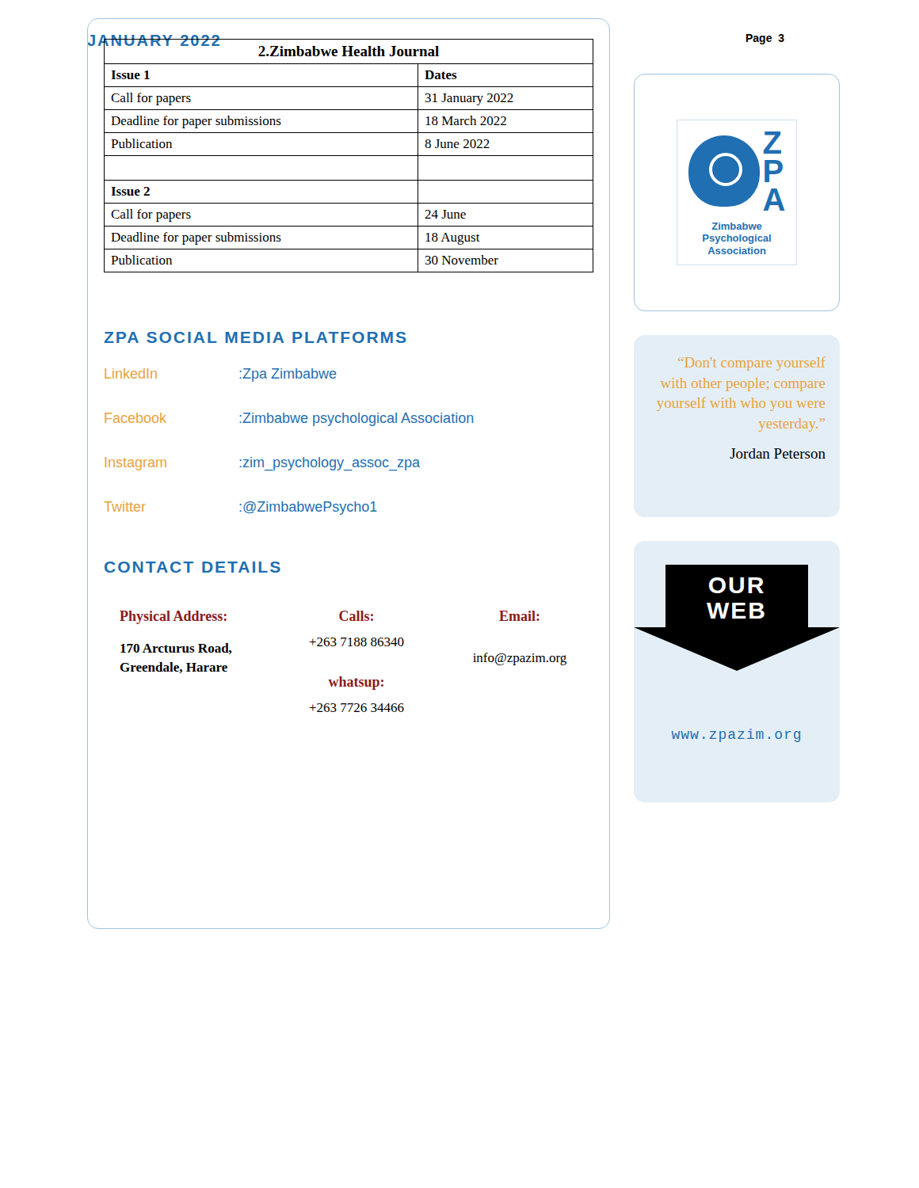JANUARY 2022
Page 3
| 2.Zimbabwe Health Journal |
| Issue 1 | Dates |
| Call for papers | 31 January 2022 |
| Deadline for paper submissions | 18 March 2022 |
| Publication | 8 June 2022 |
| Issue 2 | |
| Call for papers | 24 June |
| Deadline for paper submissions | 18 August |
| Publication | 30 November |
ZPA SOCIAL MEDIA PLATFORMS
LinkedIn
:Zpa Zimbabwe
Facebook
:Zimbabwe psychological Association
Instagram
:zim_psychology_assoc_zpa
Twitter
:@ZimbabwePsycho1
CONTACT DETAILS
Physical Address:
170 Arcturus Road,
Greendale, Harare
Calls:
+263 7188 86340
whatsup:
+263 7726 34466
Email:
info@zpazim.org
Z
P
A
Zimbabwe
Psychological
Association
“Don't compare yourself with other people; compare yourself with who you were yesterday.”
Jordan Peterson
OUR
WEB
www.zpazim.org